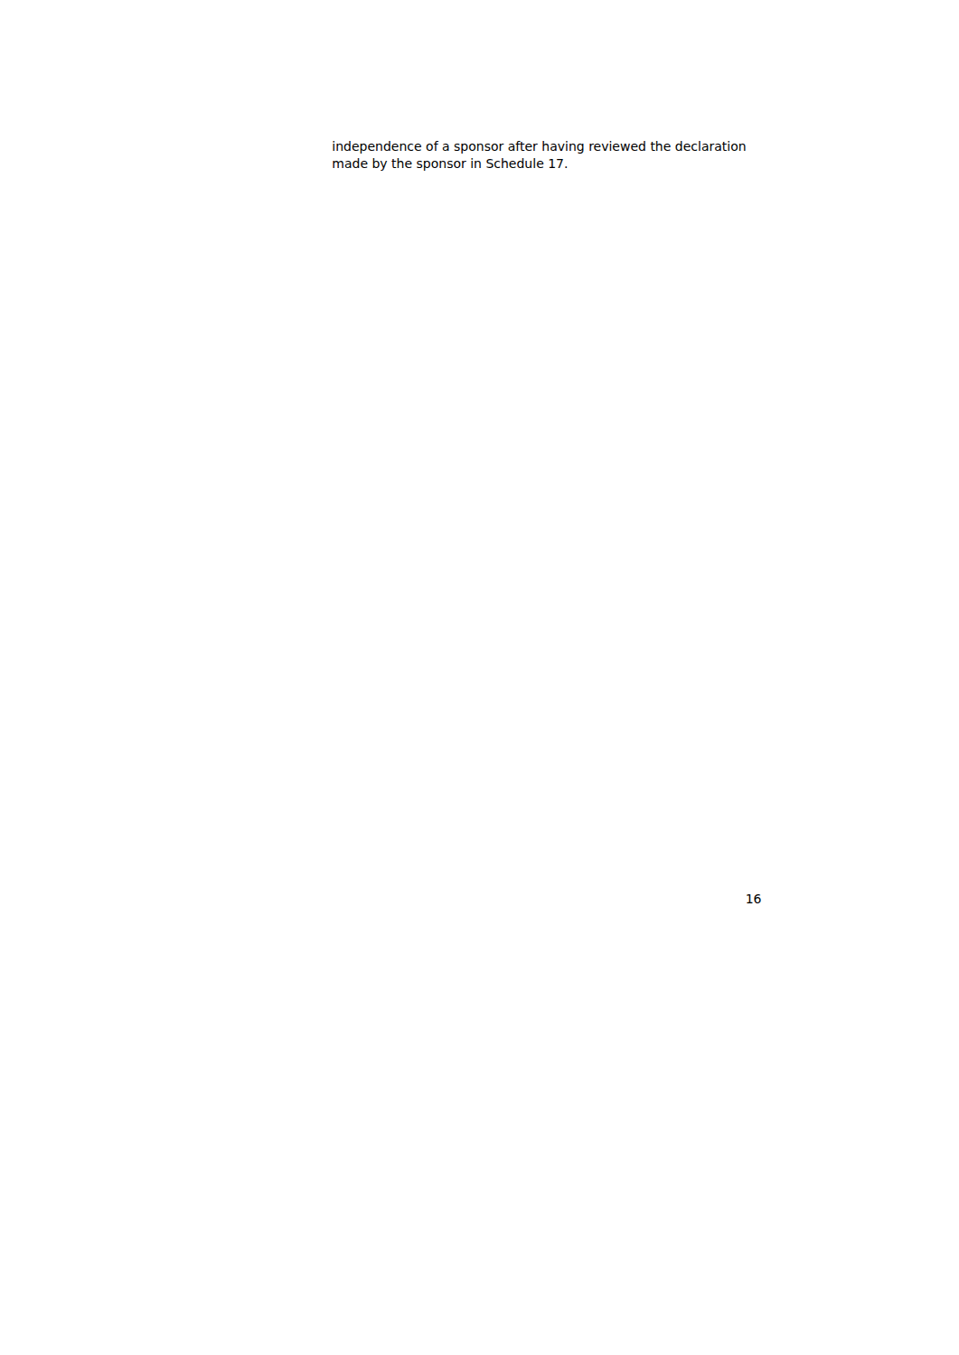independence of a sponsor after having reviewed the declaration made by the sponsor in Schedule 17.
16